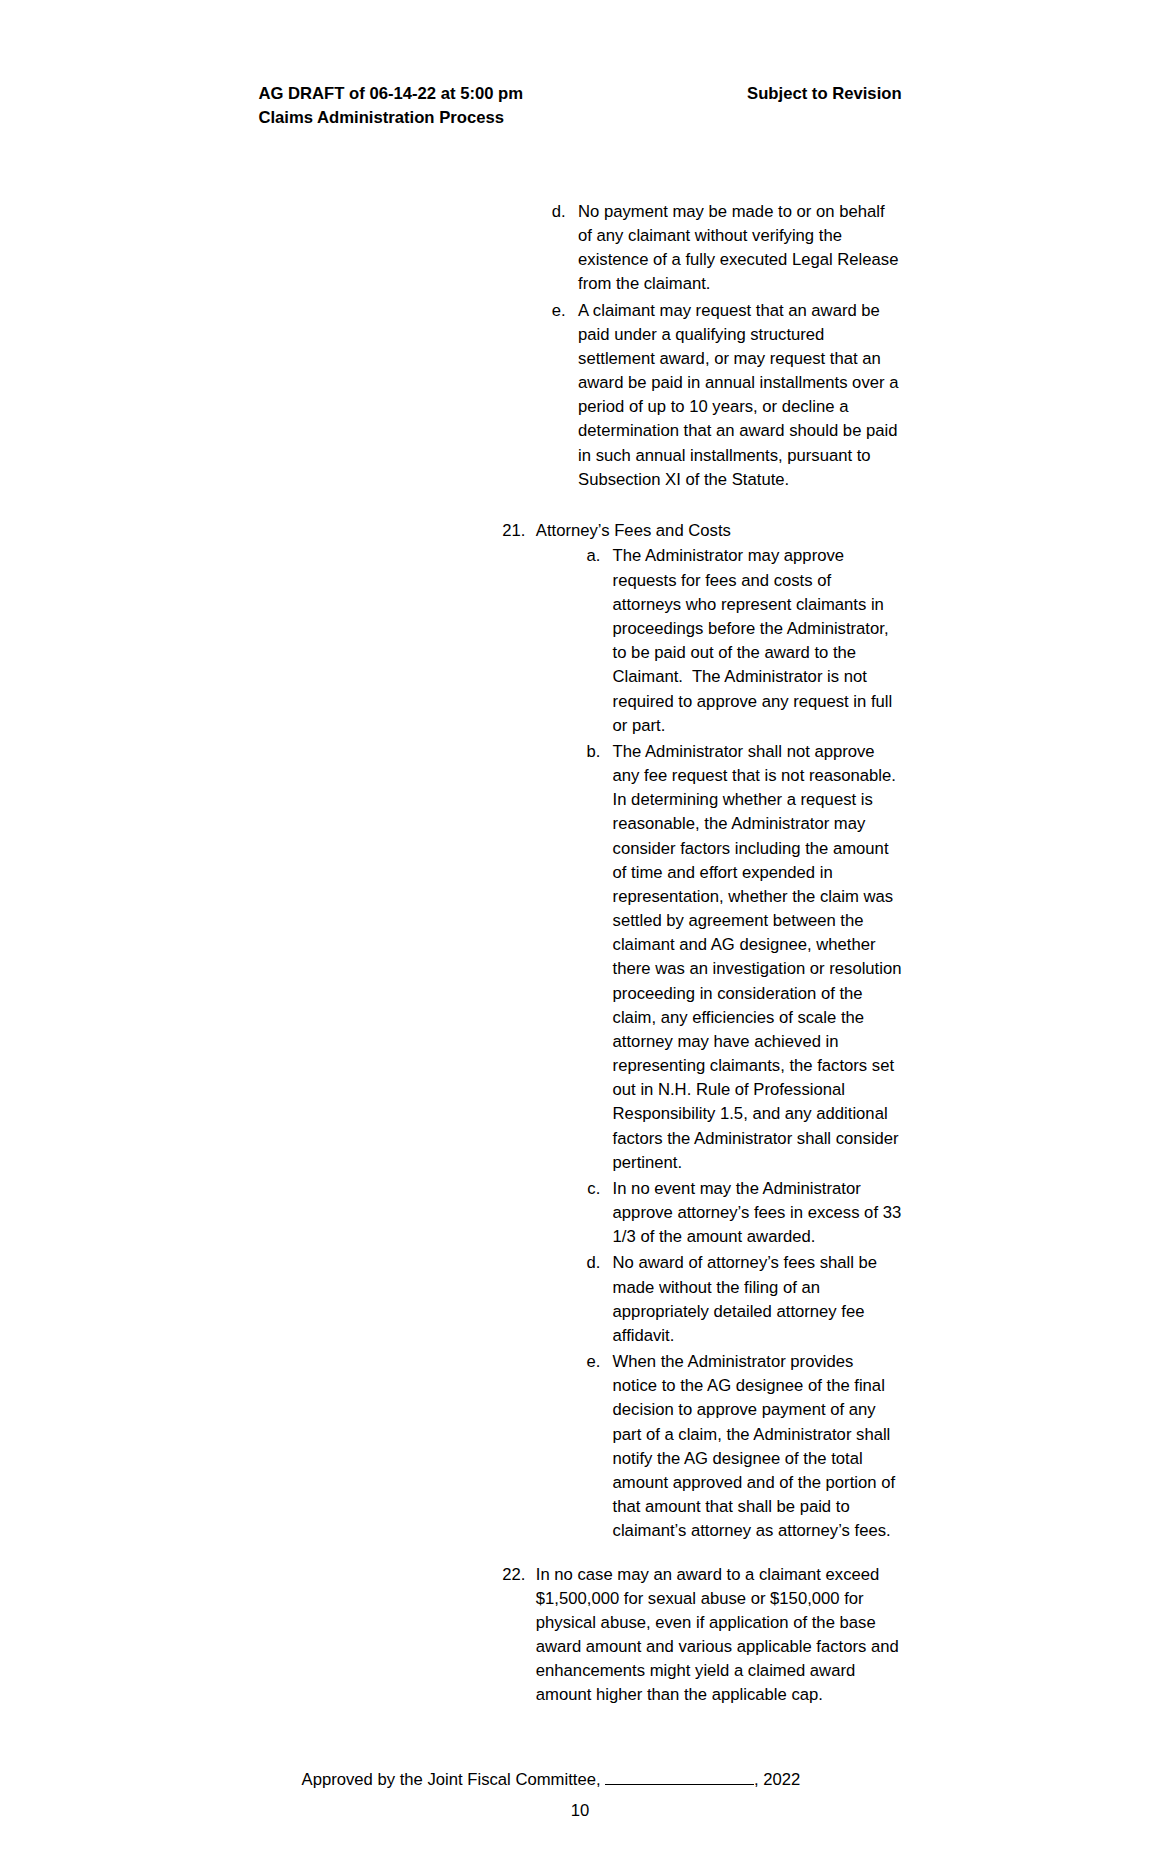AG DRAFT of 06-14-22 at 5:00 pm Subject to Revision
Claims Administration Process
No payment may be made to or on behalf of any claimant without verifying the existence of a fully executed Legal Release from the claimant.
A claimant may request that an award be paid under a qualifying structured settlement award, or may request that an award be paid in annual installments over a period of up to 10 years, or decline a determination that an award should be paid in such annual installments, pursuant to Subsection XI of the Statute.
Attorney’s Fees and Costs
The Administrator may approve requests for fees and costs of attorneys who represent claimants in proceedings before the Administrator, to be paid out of the award to the Claimant. The Administrator is not required to approve any request in full or part.
The Administrator shall not approve any fee request that is not reasonable. In determining whether a request is reasonable, the Administrator may consider factors including the amount of time and effort expended in representation, whether the claim was settled by agreement between the claimant and AG designee, whether there was an investigation or resolution proceeding in consideration of the claim, any efficiencies of scale the attorney may have achieved in representing claimants, the factors set out in N.H. Rule of Professional Responsibility 1.5, and any additional factors the Administrator shall consider pertinent.
In no event may the Administrator approve attorney’s fees in excess of 33 1/3 of the amount awarded.
No award of attorney’s fees shall be made without the filing of an appropriately detailed attorney fee affidavit.
When the Administrator provides notice to the AG designee of the final decision to approve payment of any part of a claim, the Administrator shall notify the AG designee of the total amount approved and of the portion of that amount that shall be paid to claimant’s attorney as attorney’s fees.
In no case may an award to a claimant exceed $1,500,000 for sexual abuse or $150,000 for physical abuse, even if application of the base award amount and various applicable factors and enhancements might yield a claimed award amount higher than the applicable cap.
Approved by the Joint Fiscal Committee, , 2022
10